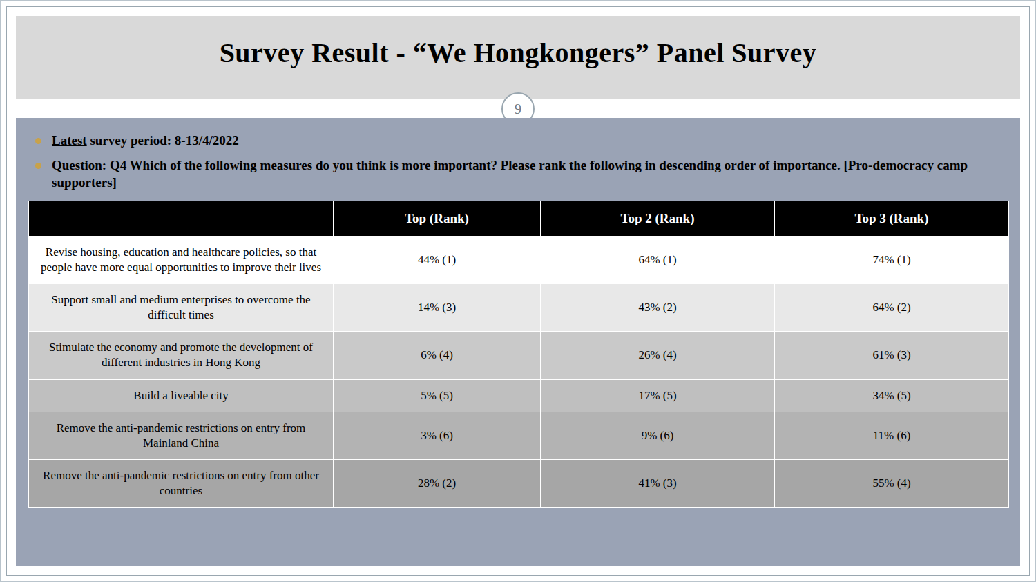Survey Result - “We Hongkongers” Panel Survey
9
Latest survey period: 8-13/4/2022
Question: Q4 Which of the following measures do you think is more important? Please rank the following in descending order of importance. [Pro-democracy camp supporters]
| | Top (Rank) | Top 2 (Rank) | Top 3 (Rank) |
| --- | --- | --- | --- |
| Revise housing, education and healthcare policies, so that people have more equal opportunities to improve their lives | 44% (1) | 64% (1) | 74% (1) |
| Support small and medium enterprises to overcome the difficult times | 14% (3) | 43% (2) | 64% (2) |
| Stimulate the economy and promote the development of different industries in Hong Kong | 6% (4) | 26% (4) | 61% (3) |
| Build a liveable city | 5% (5) | 17% (5) | 34% (5) |
| Remove the anti-pandemic restrictions on entry from Mainland China | 3% (6) | 9% (6) | 11% (6) |
| Remove the anti-pandemic restrictions on entry from other countries | 28% (2) | 41% (3) | 55% (4) |